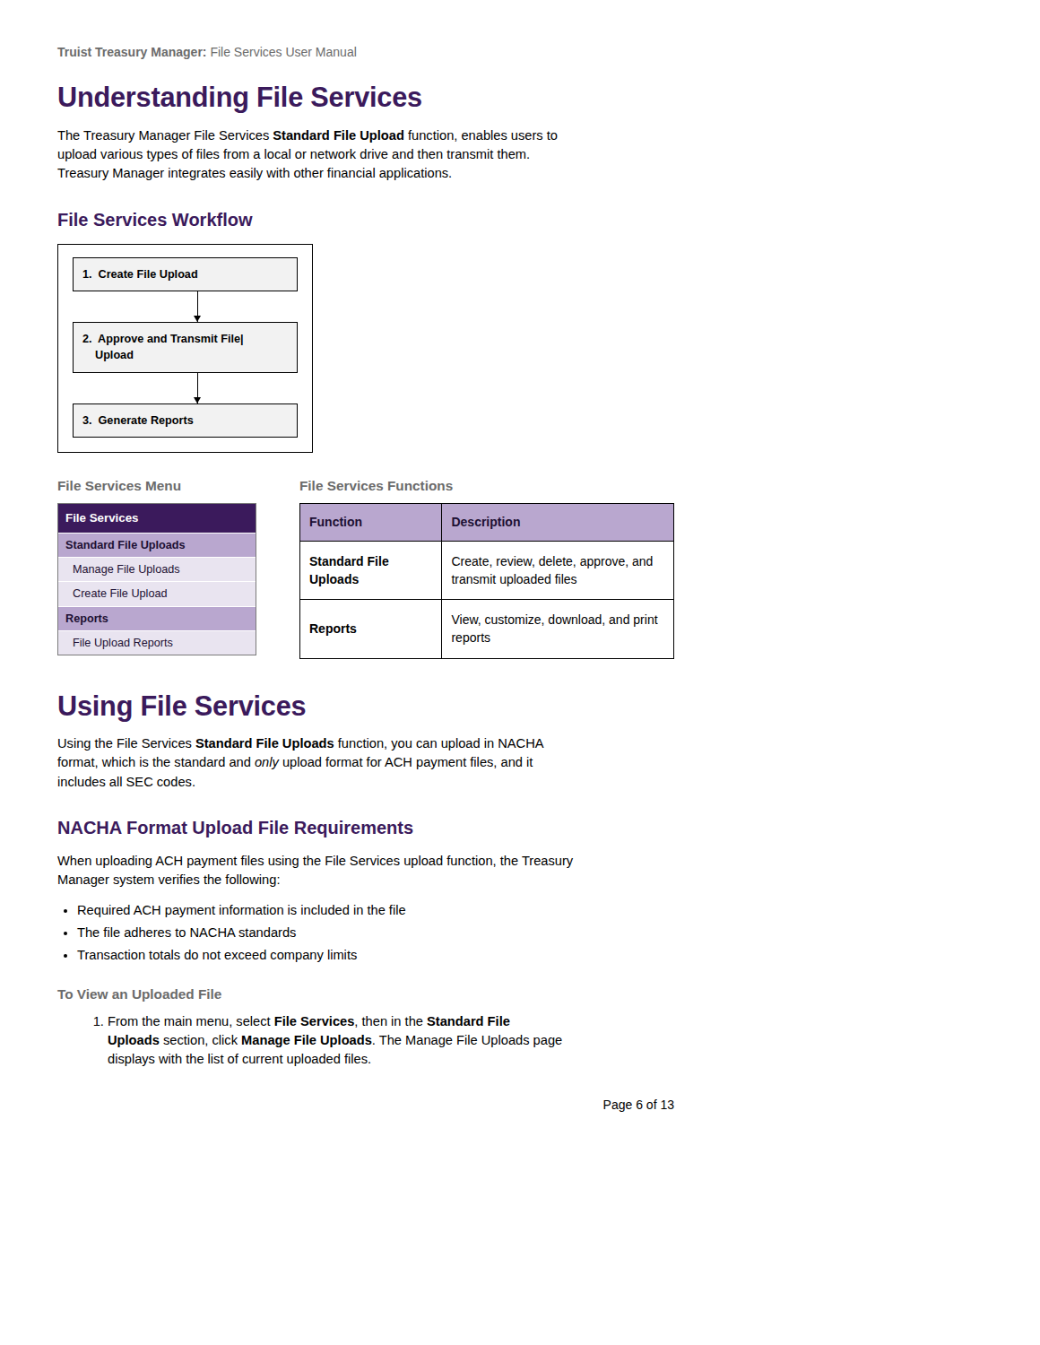Truist Treasury Manager: File Services User Manual
Understanding File Services
The Treasury Manager File Services Standard File Upload function, enables users to upload various types of files from a local or network drive and then transmit them. Treasury Manager integrates easily with other financial applications.
File Services Workflow
1. Create File Upload
2. Approve and Transmit File|Upload
3. Generate Reports
File Services Menu
File Services
Standard File Uploads
Manage File Uploads
Create File Upload
Reports
File Upload Reports
File Services Functions
| Function | Description |
| --- | --- |
| Standard File Uploads | Create, review, delete, approve, and transmit uploaded files |
| Reports | View, customize, download, and print reports |
Using File Services
Using the File Services Standard File Uploads function, you can upload in NACHA format, which is the standard and only upload format for ACH payment files, and it includes all SEC codes.
NACHA Format Upload File Requirements
When uploading ACH payment files using the File Services upload function, the Treasury Manager system verifies the following:
Required ACH payment information is included in the file
The file adheres to NACHA standards
Transaction totals do not exceed company limits
To View an Uploaded File
From the main menu, select File Services, then in the Standard File Uploads section, click Manage File Uploads. The Manage File Uploads page displays with the list of current uploaded files.
Page 6 of 13